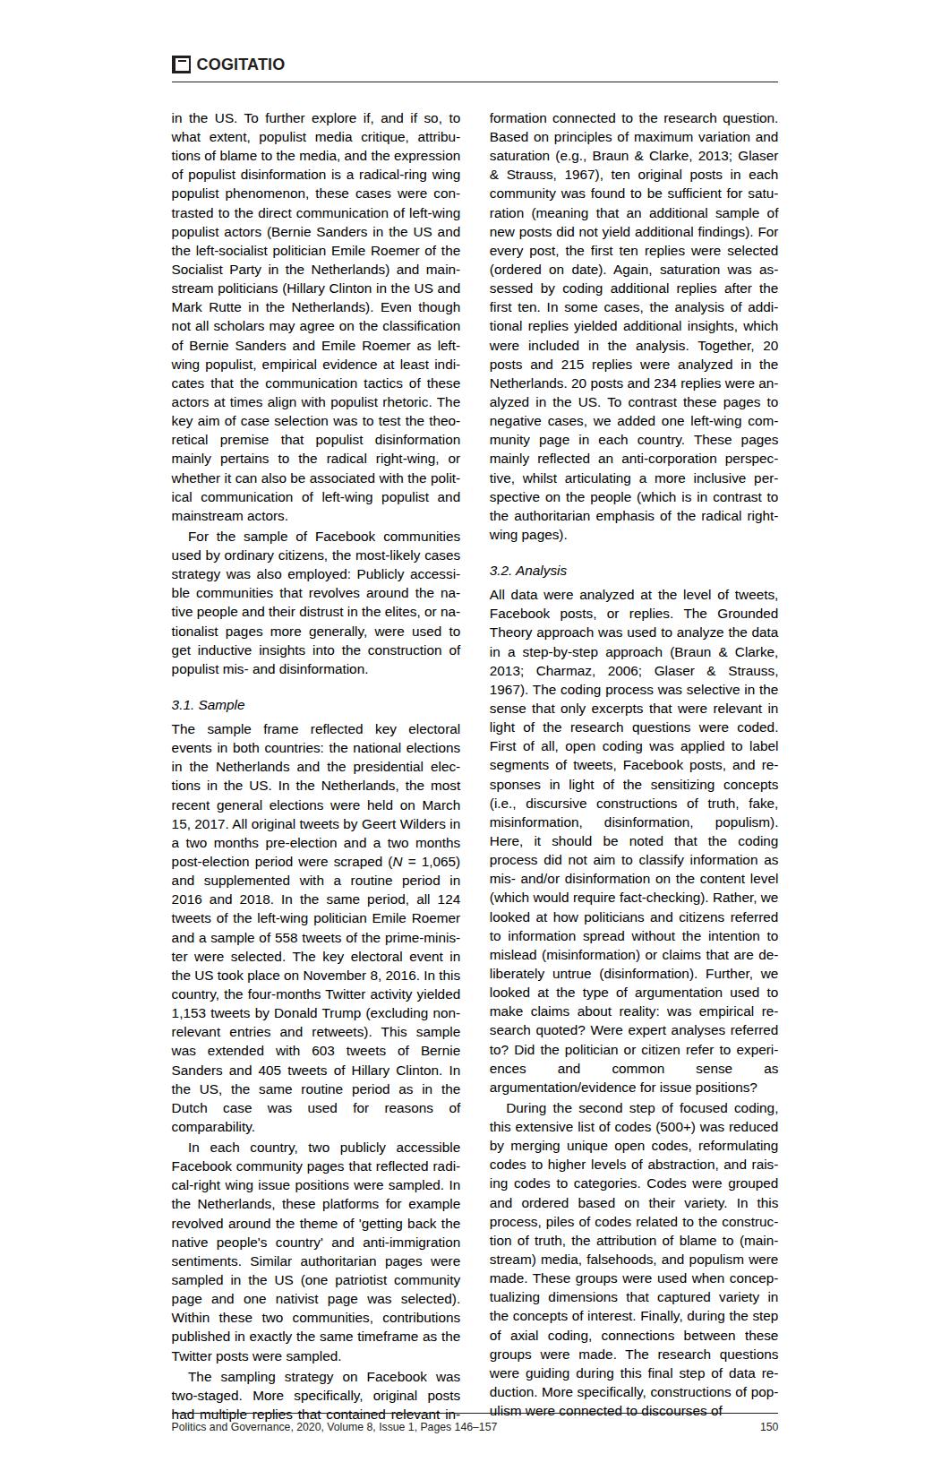COGITATIO
in the US. To further explore if, and if so, to what extent, populist media critique, attributions of blame to the media, and the expression of populist disinformation is a radical-ring wing populist phenomenon, these cases were contrasted to the direct communication of left-wing populist actors (Bernie Sanders in the US and the left-socialist politician Emile Roemer of the Socialist Party in the Netherlands) and mainstream politicians (Hillary Clinton in the US and Mark Rutte in the Netherlands). Even though not all scholars may agree on the classification of Bernie Sanders and Emile Roemer as left-wing populist, empirical evidence at least indicates that the communication tactics of these actors at times align with populist rhetoric. The key aim of case selection was to test the theoretical premise that populist disinformation mainly pertains to the radical right-wing, or whether it can also be associated with the political communication of left-wing populist and mainstream actors.
For the sample of Facebook communities used by ordinary citizens, the most-likely cases strategy was also employed: Publicly accessible communities that revolves around the native people and their distrust in the elites, or nationalist pages more generally, were used to get inductive insights into the construction of populist mis- and disinformation.
3.1. Sample
The sample frame reflected key electoral events in both countries: the national elections in the Netherlands and the presidential elections in the US. In the Netherlands, the most recent general elections were held on March 15, 2017. All original tweets by Geert Wilders in a two months pre-election and a two months post-election period were scraped (N = 1,065) and supplemented with a routine period in 2016 and 2018. In the same period, all 124 tweets of the left-wing politician Emile Roemer and a sample of 558 tweets of the prime-minister were selected. The key electoral event in the US took place on November 8, 2016. In this country, the four-months Twitter activity yielded 1,153 tweets by Donald Trump (excluding non-relevant entries and retweets). This sample was extended with 603 tweets of Bernie Sanders and 405 tweets of Hillary Clinton. In the US, the same routine period as in the Dutch case was used for reasons of comparability.
In each country, two publicly accessible Facebook community pages that reflected radical-right wing issue positions were sampled. In the Netherlands, these platforms for example revolved around the theme of 'getting back the native people's country' and anti-immigration sentiments. Similar authoritarian pages were sampled in the US (one patriotist community page and one nativist page was selected). Within these two communities, contributions published in exactly the same timeframe as the Twitter posts were sampled.
The sampling strategy on Facebook was two-staged. More specifically, original posts had multiple replies that contained relevant information connected to the research question. Based on principles of maximum variation and saturation (e.g., Braun & Clarke, 2013; Glaser & Strauss, 1967), ten original posts in each community was found to be sufficient for saturation (meaning that an additional sample of new posts did not yield additional findings). For every post, the first ten replies were selected (ordered on date). Again, saturation was assessed by coding additional replies after the first ten. In some cases, the analysis of additional replies yielded additional insights, which were included in the analysis. Together, 20 posts and 215 replies were analyzed in the Netherlands. 20 posts and 234 replies were analyzed in the US. To contrast these pages to negative cases, we added one left-wing community page in each country. These pages mainly reflected an anti-corporation perspective, whilst articulating a more inclusive perspective on the people (which is in contrast to the authoritarian emphasis of the radical right-wing pages).
3.2. Analysis
All data were analyzed at the level of tweets, Facebook posts, or replies. The Grounded Theory approach was used to analyze the data in a step-by-step approach (Braun & Clarke, 2013; Charmaz, 2006; Glaser & Strauss, 1967). The coding process was selective in the sense that only excerpts that were relevant in light of the research questions were coded. First of all, open coding was applied to label segments of tweets, Facebook posts, and responses in light of the sensitizing concepts (i.e., discursive constructions of truth, fake, misinformation, disinformation, populism). Here, it should be noted that the coding process did not aim to classify information as mis- and/or disinformation on the content level (which would require fact-checking). Rather, we looked at how politicians and citizens referred to information spread without the intention to mislead (misinformation) or claims that are deliberately untrue (disinformation). Further, we looked at the type of argumentation used to make claims about reality: was empirical research quoted? Were expert analyses referred to? Did the politician or citizen refer to experiences and common sense as argumentation/evidence for issue positions?
During the second step of focused coding, this extensive list of codes (500+) was reduced by merging unique open codes, reformulating codes to higher levels of abstraction, and raising codes to categories. Codes were grouped and ordered based on their variety. In this process, piles of codes related to the construction of truth, the attribution of blame to (mainstream) media, falsehoods, and populism were made. These groups were used when conceptualizing dimensions that captured variety in the concepts of interest. Finally, during the step of axial coding, connections between these groups were made. The research questions were guiding during this final step of data reduction. More specifically, constructions of populism were connected to discourses of
Politics and Governance, 2020, Volume 8, Issue 1, Pages 146–157 150